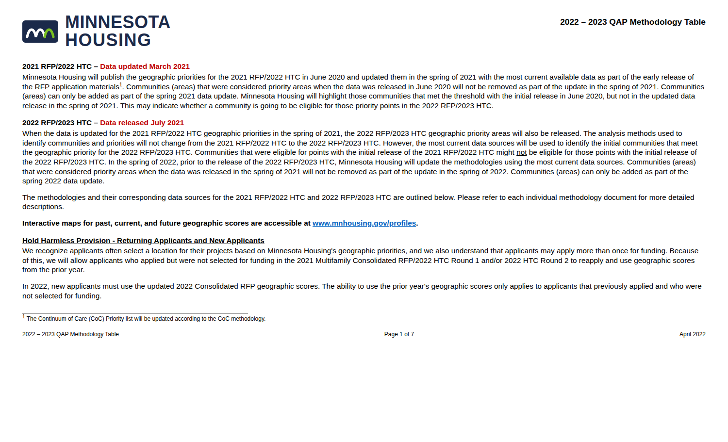MINNESOTA
HOUSING
2022 – 2023 QAP Methodology Table
2021 RFP/2022 HTC – Data updated March 2021
Minnesota Housing will publish the geographic priorities for the 2021 RFP/2022 HTC in June 2020 and updated them in the spring of 2021 with the most current available data as part of the early release of the RFP application materials1. Communities (areas) that were considered priority areas when the data was released in June 2020 will not be removed as part of the update in the spring of 2021. Communities (areas) can only be added as part of the spring 2021 data update. Minnesota Housing will highlight those communities that met the threshold with the initial release in June 2020, but not in the updated data release in the spring of 2021. This may indicate whether a community is going to be eligible for those priority points in the 2022 RFP/2023 HTC.
2022 RFP/2023 HTC – Data released July 2021
When the data is updated for the 2021 RFP/2022 HTC geographic priorities in the spring of 2021, the 2022 RFP/2023 HTC geographic priority areas will also be released. The analysis methods used to identify communities and priorities will not change from the 2021 RFP/2022 HTC to the 2022 RFP/2023 HTC. However, the most current data sources will be used to identify the initial communities that meet the geographic priority for the 2022 RFP/2023 HTC. Communities that were eligible for points with the initial release of the 2021 RFP/2022 HTC might not be eligible for those points with the initial release of the 2022 RFP/2023 HTC. In the spring of 2022, prior to the release of the 2022 RFP/2023 HTC, Minnesota Housing will update the methodologies using the most current data sources. Communities (areas) that were considered priority areas when the data was released in the spring of 2021 will not be removed as part of the update in the spring of 2022. Communities (areas) can only be added as part of the spring 2022 data update.
The methodologies and their corresponding data sources for the 2021 RFP/2022 HTC and 2022 RFP/2023 HTC are outlined below. Please refer to each individual methodology document for more detailed descriptions.
Interactive maps for past, current, and future geographic scores are accessible at www.mnhousing.gov/profiles.
Hold Harmless Provision - Returning Applicants and New Applicants
We recognize applicants often select a location for their projects based on Minnesota Housing's geographic priorities, and we also understand that applicants may apply more than once for funding. Because of this, we will allow applicants who applied but were not selected for funding in the 2021 Multifamily Consolidated RFP/2022 HTC Round 1 and/or 2022 HTC Round 2 to reapply and use geographic scores from the prior year.
In 2022, new applicants must use the updated 2022 Consolidated RFP geographic scores. The ability to use the prior year's geographic scores only applies to applicants that previously applied and who were not selected for funding.
1 The Continuum of Care (CoC) Priority list will be updated according to the CoC methodology.
2022 – 2023 QAP Methodology Table
Page 1 of 7
April 2022